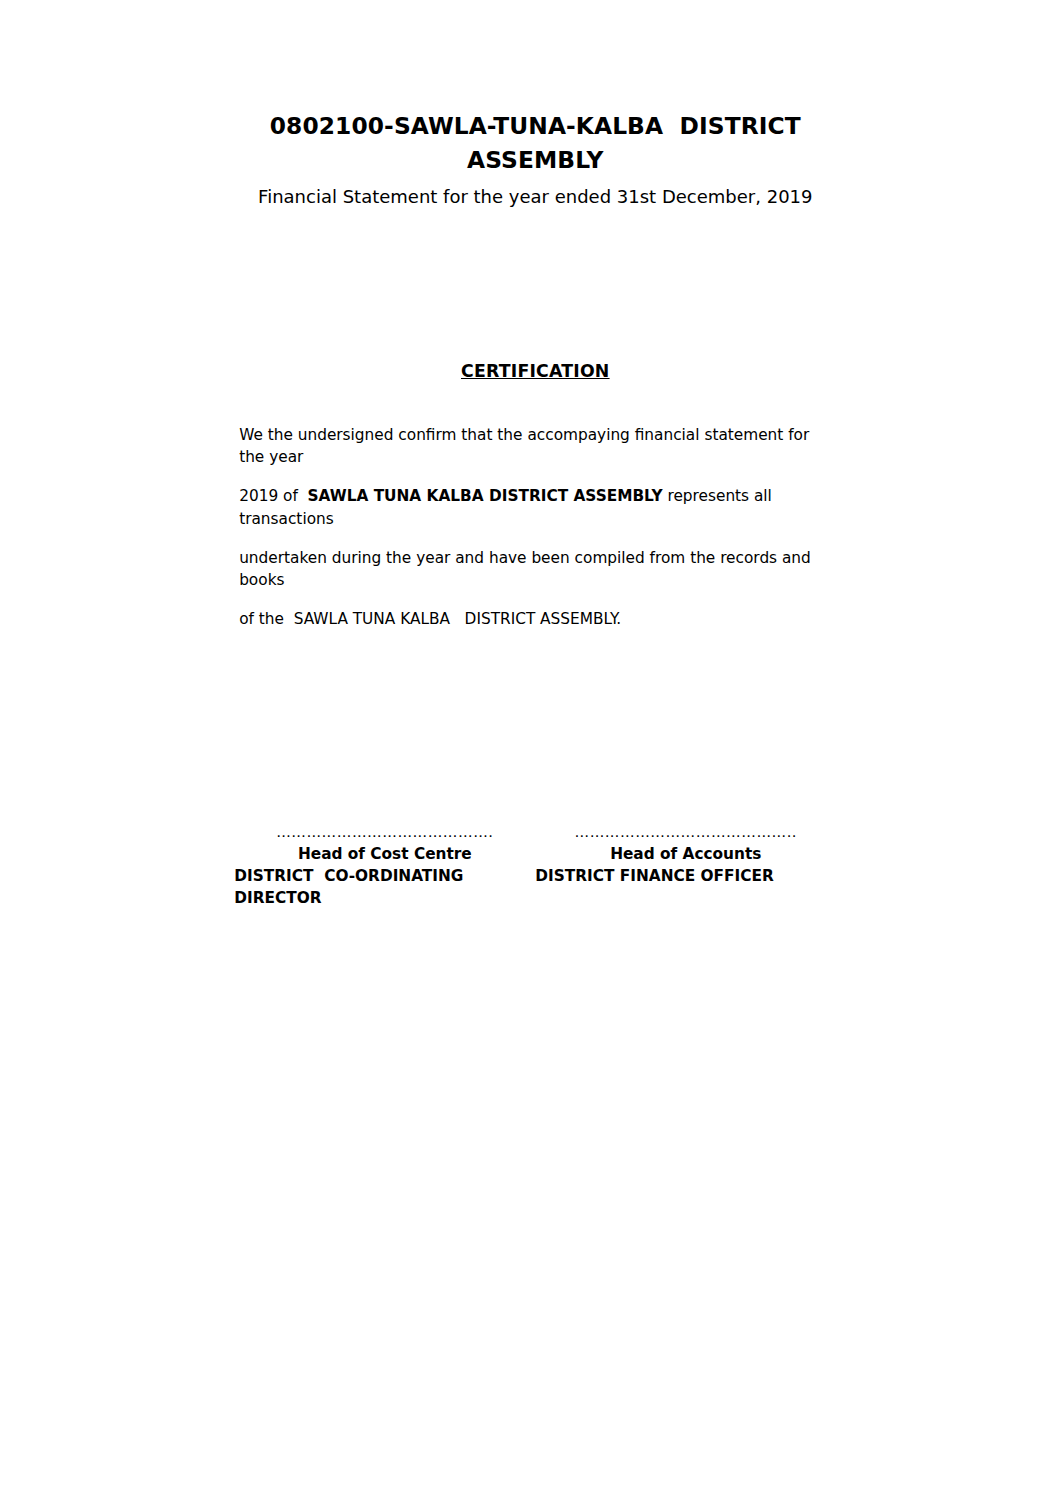0802100-SAWLA-TUNA-KALBA DISTRICT ASSEMBLY
Financial Statement for the year ended 31st December, 2019
CERTIFICATION
We the undersigned confirm that the accompaying financial statement for the year
2019 of SAWLA TUNA KALBA DISTRICT ASSEMBLY represents all transactions
undertaken during the year and have been compiled from the records and books
of the SAWLA TUNA KALBA DISTRICT ASSEMBLY.
| ……………………………………. Head of Cost Centre | …………………………………….. Head of Accounts |
| DISTRICT CO-ORDINATING DIRECTOR | DISTRICT FINANCE OFFICER |